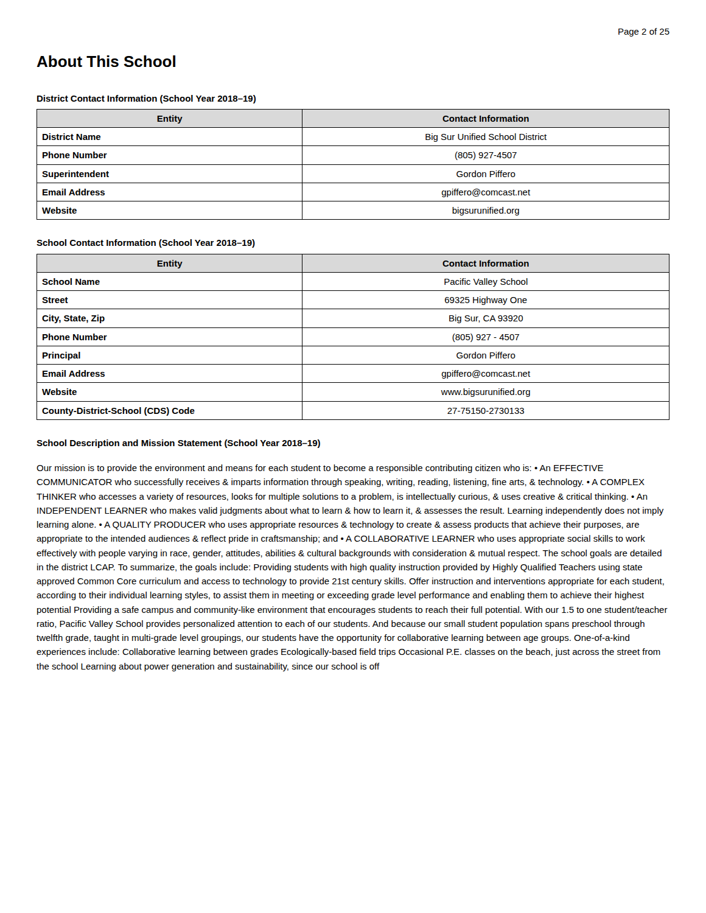Page 2 of 25
About This School
District Contact Information (School Year 2018–19)
| Entity | Contact Information |
| --- | --- |
| District Name | Big Sur Unified School District |
| Phone Number | (805) 927-4507 |
| Superintendent | Gordon Piffero |
| Email Address | gpiffero@comcast.net |
| Website | bigsurunified.org |
School Contact Information (School Year 2018–19)
| Entity | Contact Information |
| --- | --- |
| School Name | Pacific Valley School |
| Street | 69325 Highway One |
| City, State, Zip | Big Sur, CA 93920 |
| Phone Number | (805) 927 - 4507 |
| Principal | Gordon Piffero |
| Email Address | gpiffero@comcast.net |
| Website | www.bigsurunified.org |
| County-District-School (CDS) Code | 27-75150-2730133 |
School Description and Mission Statement (School Year 2018–19)
Our mission is to provide the environment and means for each student to become a responsible contributing citizen who is: • An EFFECTIVE COMMUNICATOR who successfully receives & imparts information through speaking, writing, reading, listening, fine arts, & technology. • A COMPLEX THINKER who accesses a variety of resources, looks for multiple solutions to a problem, is intellectually curious, & uses creative & critical thinking. • An INDEPENDENT LEARNER who makes valid judgments about what to learn & how to learn it, & assesses the result. Learning independently does not imply learning alone. • A QUALITY PRODUCER who uses appropriate resources & technology to create & assess products that achieve their purposes, are appropriate to the intended audiences & reflect pride in craftsmanship; and • A COLLABORATIVE LEARNER who uses appropriate social skills to work effectively with people varying in race, gender, attitudes, abilities & cultural backgrounds with consideration & mutual respect. The school goals are detailed in the district LCAP. To summarize, the goals include: Providing students with high quality instruction provided by Highly Qualified Teachers using state approved Common Core curriculum and access to technology to provide 21st century skills. Offer instruction and interventions appropriate for each student, according to their individual learning styles, to assist them in meeting or exceeding grade level performance and enabling them to achieve their highest potential Providing a safe campus and community-like environment that encourages students to reach their full potential. With our 1.5 to one student/teacher ratio, Pacific Valley School provides personalized attention to each of our students. And because our small student population spans preschool through twelfth grade, taught in multi-grade level groupings, our students have the opportunity for collaborative learning between age groups. One-of-a-kind experiences include: Collaborative learning between grades Ecologically-based field trips Occasional P.E. classes on the beach, just across the street from the school Learning about power generation and sustainability, since our school is off